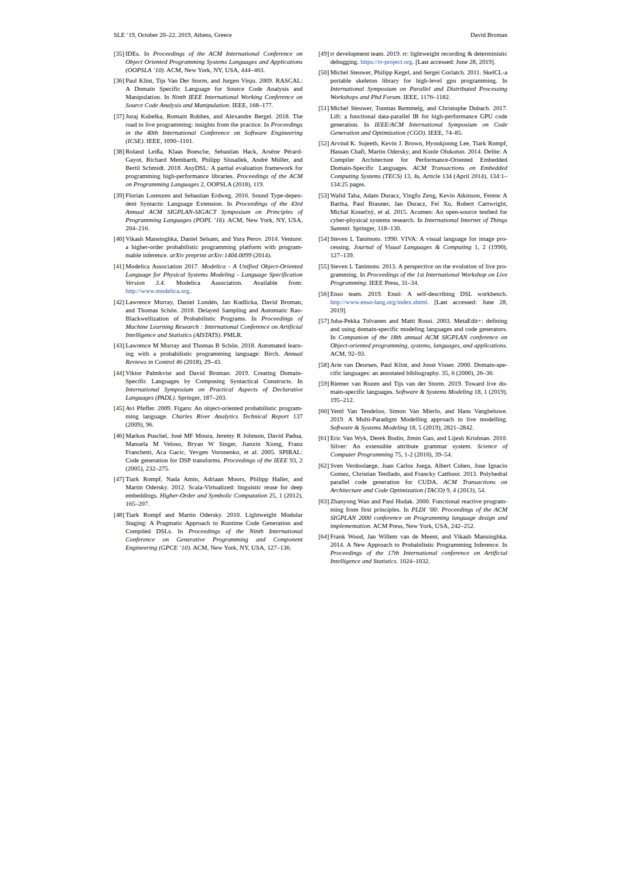SLE ’19, October 20–22, 2019, Athens, Greece
David Broman
[35] IDEs. In Proceedings of the ACM International Conference on Object Oriented Programming Systems Languages and Applications (OOPSLA ’10). ACM, New York, NY, USA, 444–463.
[36] Paul Klint, Tijs Van Der Storm, and Jurgen Vinju. 2009. RASCAL: A Domain Specific Language for Source Code Analysis and Manipulation. In Ninth IEEE International Working Conference on Source Code Analysis and Manipulation. IEEE, 168–177.
[37] Juraj Kubelka, Romain Robbes, and Alexandre Bergel. 2018. The road to live programming: insights from the practice. In Proceedings in the 40th International Conference on Software Engineering (ICSE). IEEE, 1090–1101.
[38] Roland Leißa, Klaas Boesche, Sebastian Hack, Arsène Pérard-Gayot, Richard Membarth, Philipp Slusallek, André Müller, and Bertil Schmidt. 2018. AnyDSL: A partial evaluation framework for programming high-performance libraries. Proceedings of the ACM on Programming Languages 2, OOPSLA (2018), 119.
[39] Florian Lorenzen and Sebastian Erdweg. 2016. Sound Type-dependent Syntactic Language Extension. In Proceedings of the 43rd Annual ACM SIGPLAN-SIGACT Symposium on Principles of Programming Languages (POPL ’16). ACM, New York, NY, USA, 204–216.
[40] Vikash Mansinghka, Daniel Selsam, and Yura Perov. 2014. Venture: a higher-order probabilistic programming platform with programmable inference. arXiv preprint arXiv:1404.0099 (2014).
[41] Modelica Association 2017. Modelica - A Unified Object-Oriented Language for Physical Systems Modeling - Language Specification Version 3.4. Modelica Association. Available from: http://www.modelica.org.
[42] Lawrence Murray, Daniel Lundén, Jan Kudlicka, David Broman, and Thomas Schön. 2018. Delayed Sampling and Automatic Rao-Blackwellization of Probabilistic Programs. In Proceedings of Machine Learning Research : International Conference on Artificial Intelligence and Statistics (AISTATS). PMLR.
[43] Lawrence M Murray and Thomas B Schön. 2018. Automated learning with a probabilistic programming language: Birch. Annual Reviews in Control 46 (2018), 29–43.
[44] Viktor Palmkvist and David Broman. 2019. Creating Domain-Specific Languages by Composing Syntactical Constructs. In International Symposium on Practical Aspects of Declarative Languages (PADL). Springer, 187–203.
[45] Avi Pfeffer. 2009. Figaro: An object-oriented probabilistic programming language. Charles River Analytics Technical Report 137 (2009), 96.
[46] Markus Puschel, José MF Moura, Jeremy R Johnson, David Padua, Manuela M Veloso, Bryan W Singer, Jianxin Xiong, Franz Franchetti, Aca Gacic, Yevgen Voronenko, et al. 2005. SPIRAL: Code generation for DSP transforms. Proceedings of the IEEE 93, 2 (2005), 232–275.
[47] Tiark Rompf, Nada Amin, Adriaan Moors, Philipp Haller, and Martin Odersky. 2012. Scala-Virtualized: linguistic reuse for deep embeddings. Higher-Order and Symbolic Computation 25, 1 (2012), 165–207.
[48] Tiark Rompf and Martin Odersky. 2010. Lightweight Modular Staging: A Pragmatic Approach to Runtime Code Generation and Compiled DSLs. In Proceedings of the Ninth International Conference on Generative Programming and Component Engineering (GPCE ’10). ACM, New York, NY, USA, 127–136.
[49] rr development team. 2019. rr: lightweight recording & deterministic debugging. https://rr-project.org. [Last accessed: June 28, 2019].
[50] Michel Steuwer, Philipp Kegel, and Sergei Gorlatch. 2011. SkelCL-a portable skeleton library for high-level gpu programming. In International Symposium on Parallel and Distributed Processing Workshops and Phd Forum. IEEE, 1176–1182.
[51] Michel Steuwer, Toomas Remmelg, and Christophe Dubach. 2017. Lift: a functional data-parallel IR for high-performance GPU code generation. In IEEE/ACM International Symposium on Code Generation and Optimization (CGO). IEEE, 74–85.
[52] Arvind K. Sujeeth, Kevin J. Brown, Hyoukjoong Lee, Tiark Rompf, Hassan Chafi, Martin Odersky, and Kunle Olukotun. 2014. Delite: A Compiler Architecture for Performance-Oriented Embedded Domain-Specific Languages. ACM Transactions on Embedded Computing Systems (TECS) 13, 4s, Article 134 (April 2014), 134:1–134:25 pages.
[53] Walid Taha, Adam Duracz, Yingfu Zeng, Kevin Atkinson, Ferenc A Bartha, Paul Brauner, Jan Duracz, Fei Xu, Robert Cartwright, Michal Konečnỳ, et al. 2015. Acumen: An open-source testbed for cyber-physical systems research. In International Internet of Things Summit. Springer, 118–130.
[54] Steven L Tanimoto. 1990. VIVA: A visual language for image processing. Journal of Visual Languages & Computing 1, 2 (1990), 127–139.
[55] Steven L Tanimoto. 2013. A perspective on the evolution of live programming. In Proceedings of the 1st International Workshop on Live Programming. IEEE Press, 31–34.
[56] Enso team. 2019. Ensō: A self-describing DSL workbench. http://www.enso-lang.org/index.shtml. [Last accessed: June 28, 2019].
[57] Juha-Pekka Tolvanen and Matti Rossi. 2003. MetaEdit+: defining and using domain-specific modeling languages and code generators. In Companion of the 18th annual ACM SIGPLAN conference on Object-oriented programming, systems, languages, and applications. ACM, 92–93.
[58] Arie van Deursen, Paul Klint, and Joost Visser. 2000. Domain-specific languages: an annotated bibliography. 35, 6 (2000), 26–36.
[59] Riemer van Rozen and Tijs van der Storm. 2019. Toward live domain-specific languages. Software & Systems Modeling 18, 1 (2019), 195–212.
[60] Yentl Van Tendeloo, Simon Van Mierlo, and Hans Vangheluwe. 2019. A Multi-Paradigm Modelling approach to live modelling. Software & Systems Modeling 18, 5 (2019), 2821–2842.
[61] Eric Van Wyk, Derek Bodin, Jimin Gao, and Lijesh Krishnan. 2010. Silver: An extensible attribute grammar system. Science of Computer Programming 75, 1-2 (2010), 39–54.
[62] Sven Verdoolaege, Juan Carlos Juega, Albert Cohen, Jose Ignacio Gomez, Christian Tenllado, and Francky Catthoor. 2013. Polyhedral parallel code generation for CUDA. ACM Transactions on Architecture and Code Optimization (TACO) 9, 4 (2013), 54.
[63] Zhanyong Wan and Paul Hudak. 2000. Functional reactive programming from first principles. In PLDI ’00: Proceedings of the ACM SIGPLAN 2000 conference on Programming language design and implementation. ACM Press, New York, USA, 242–252.
[64] Frank Wood, Jan Willem van de Meent, and Vikash Mansinghka. 2014. A New Approach to Probabilistic Programming Inference. In Proceedings of the 17th International conference on Artificial Intelligence and Statistics. 1024–1032.